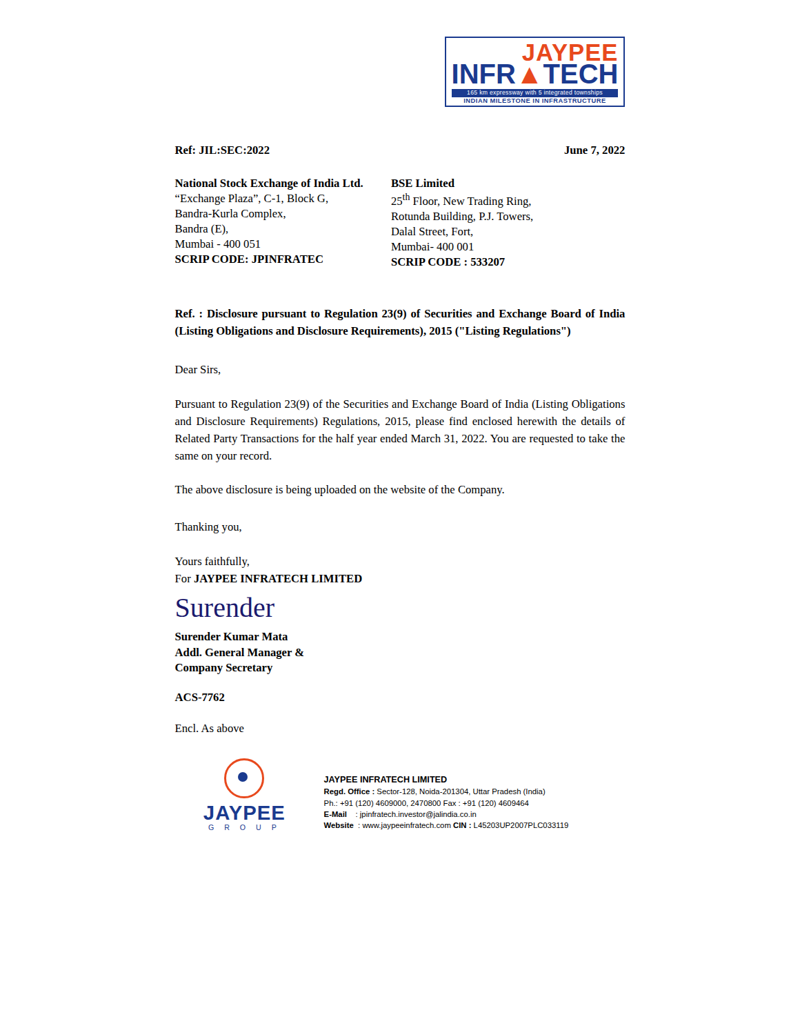JAYPEE INFR▲TECH 165 km expressway with 5 integrated townships INDIAN MILESTONE IN INFRASTRUCTURE
Ref: JIL:SEC:2022 June 7, 2022
| National Stock Exchange of India Ltd. “Exchange Plaza”, C-1, Block G, Bandra-Kurla Complex, Bandra (E), Mumbai - 400 051 SCRIP CODE: JPINFRATEC | BSE Limited 25 th Floor, New Trading Ring, Rotunda Building, P.J. Towers, Dalal Street, Fort, Mumbai- 400 001 SCRIP CODE : 533207 |
Ref. : Disclosure pursuant to Regulation 23(9) of Securities and Exchange Board of India (Listing Obligations and Disclosure Requirements), 2015 ("Listing Regulations")
Dear Sirs,
Pursuant to Regulation 23(9) of the Securities and Exchange Board of India (Listing Obligations and Disclosure Requirements) Regulations, 2015, please find enclosed herewith the details of Related Party Transactions for the half year ended March 31, 2022. You are requested to take the same on your record.
The above disclosure is being uploaded on the website of the Company.
Thanking you,
Yours faithfully,
For JAYPEE INFRATECH LIMITED
Surender
Surender Kumar Mata
Addl. General Manager &
Company Secretary
ACS-7762
Encl. As above
JAYPEE G R O U P
JAYPEE INFRATECH LIMITED
Regd. Office : Sector-128, Noida-201304, Uttar Pradesh (India)
Ph.: +91 (120) 4609000, 2470800 Fax : +91 (120) 4609464
E-Mail : jpinfratech.investor@jalindia.co.in
Website : www.jaypeeinfratech.com CIN : L45203UP2007PLC033119